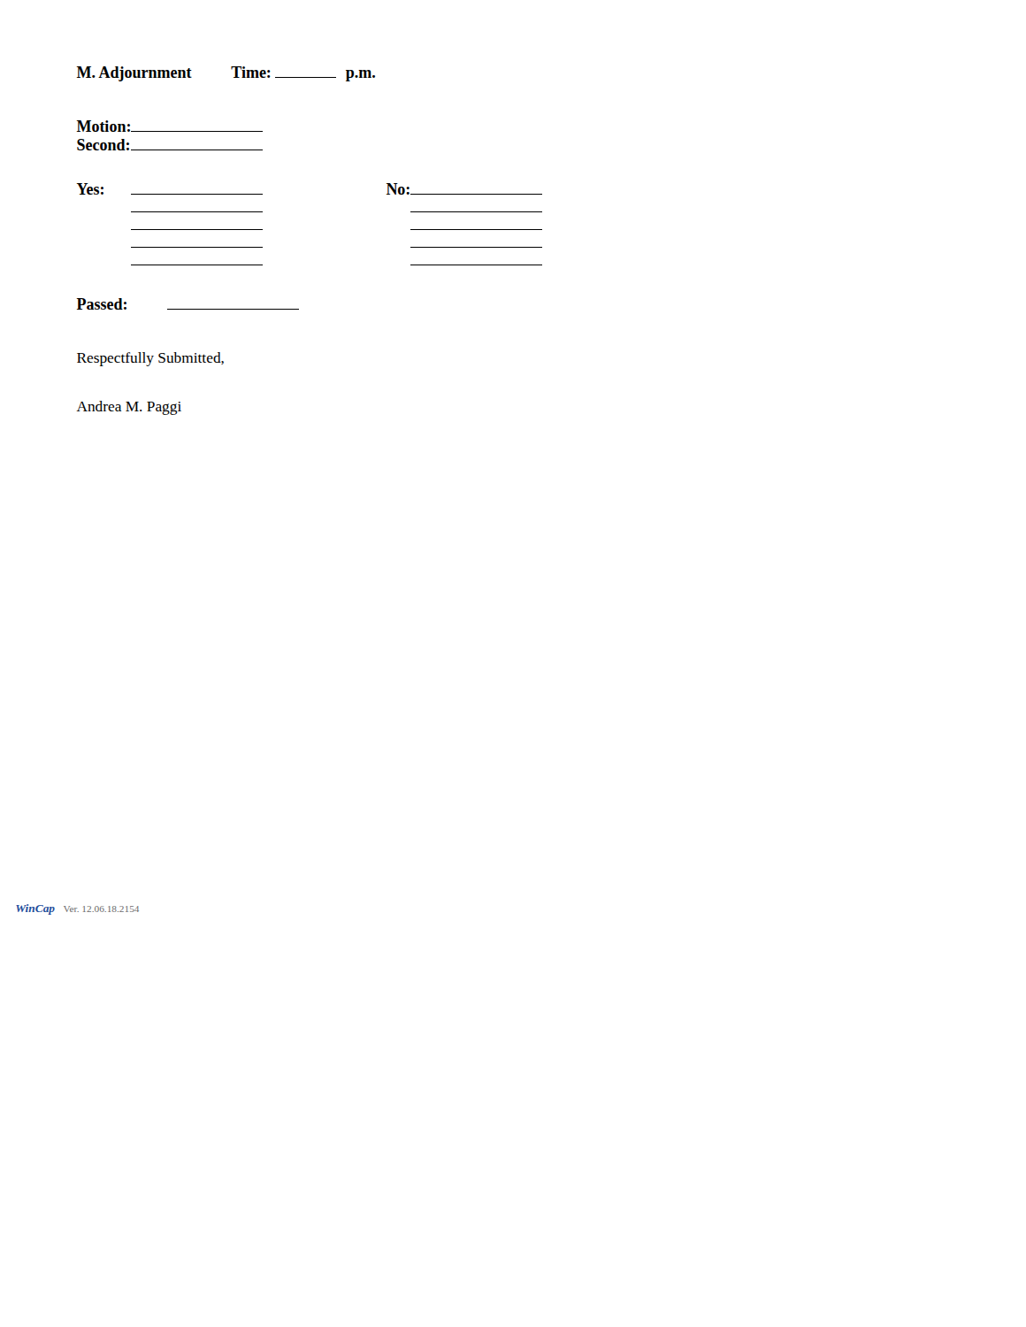M. Adjournment Time: p.m.
| Motion: | | | | |
| Second: | | | | |
| Yes: | | | No: | |
Passed:
Respectfully Submitted,
Andrea M. Paggi
WinCap Ver. 12.06.18.2154